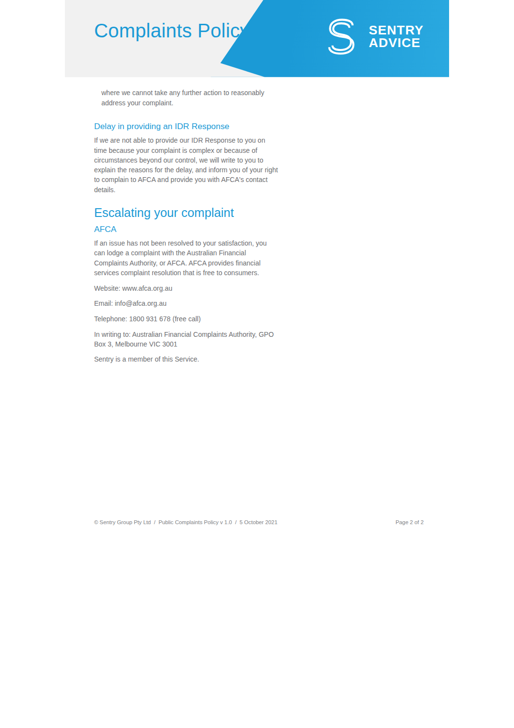Complaints Policy
Sentry Advice
where we cannot take any further action to reasonably address your complaint.
Delay in providing an IDR Response
If we are not able to provide our IDR Response to you on time because your complaint is complex or because of circumstances beyond our control, we will write to you to explain the reasons for the delay, and inform you of your right to complain to AFCA and provide you with AFCA's contact details.
Escalating your complaint
AFCA
If an issue has not been resolved to your satisfaction, you can lodge a complaint with the Australian Financial Complaints Authority, or AFCA. AFCA provides financial services complaint resolution that is free to consumers.
Website: www.afca.org.au
Email: info@afca.org.au
Telephone: 1800 931 678 (free call)
In writing to: Australian Financial Complaints Authority, GPO Box 3, Melbourne VIC 3001
Sentry is a member of this Service.
© Sentry Group Pty Ltd / Public Complaints Policy v 1.0 / 5 October 2021
Page 2 of 2